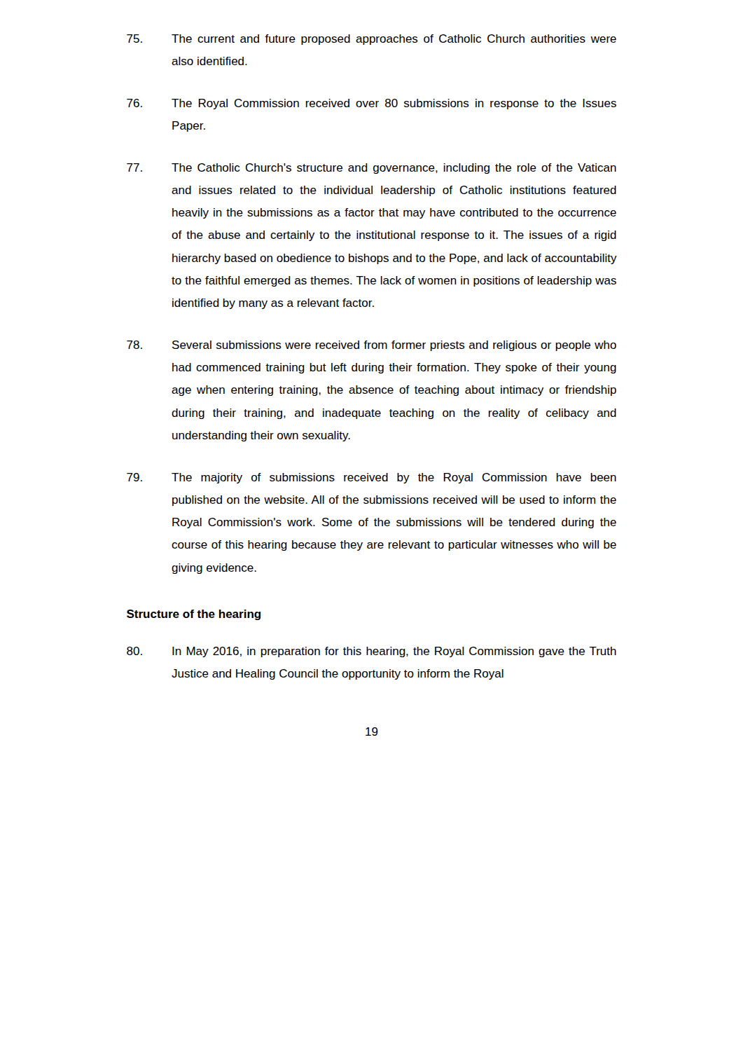75. The current and future proposed approaches of Catholic Church authorities were also identified.
76. The Royal Commission received over 80 submissions in response to the Issues Paper.
77. The Catholic Church's structure and governance, including the role of the Vatican and issues related to the individual leadership of Catholic institutions featured heavily in the submissions as a factor that may have contributed to the occurrence of the abuse and certainly to the institutional response to it. The issues of a rigid hierarchy based on obedience to bishops and to the Pope, and lack of accountability to the faithful emerged as themes. The lack of women in positions of leadership was identified by many as a relevant factor.
78. Several submissions were received from former priests and religious or people who had commenced training but left during their formation. They spoke of their young age when entering training, the absence of teaching about intimacy or friendship during their training, and inadequate teaching on the reality of celibacy and understanding their own sexuality.
79. The majority of submissions received by the Royal Commission have been published on the website. All of the submissions received will be used to inform the Royal Commission's work. Some of the submissions will be tendered during the course of this hearing because they are relevant to particular witnesses who will be giving evidence.
Structure of the hearing
80. In May 2016, in preparation for this hearing, the Royal Commission gave the Truth Justice and Healing Council the opportunity to inform the Royal
19